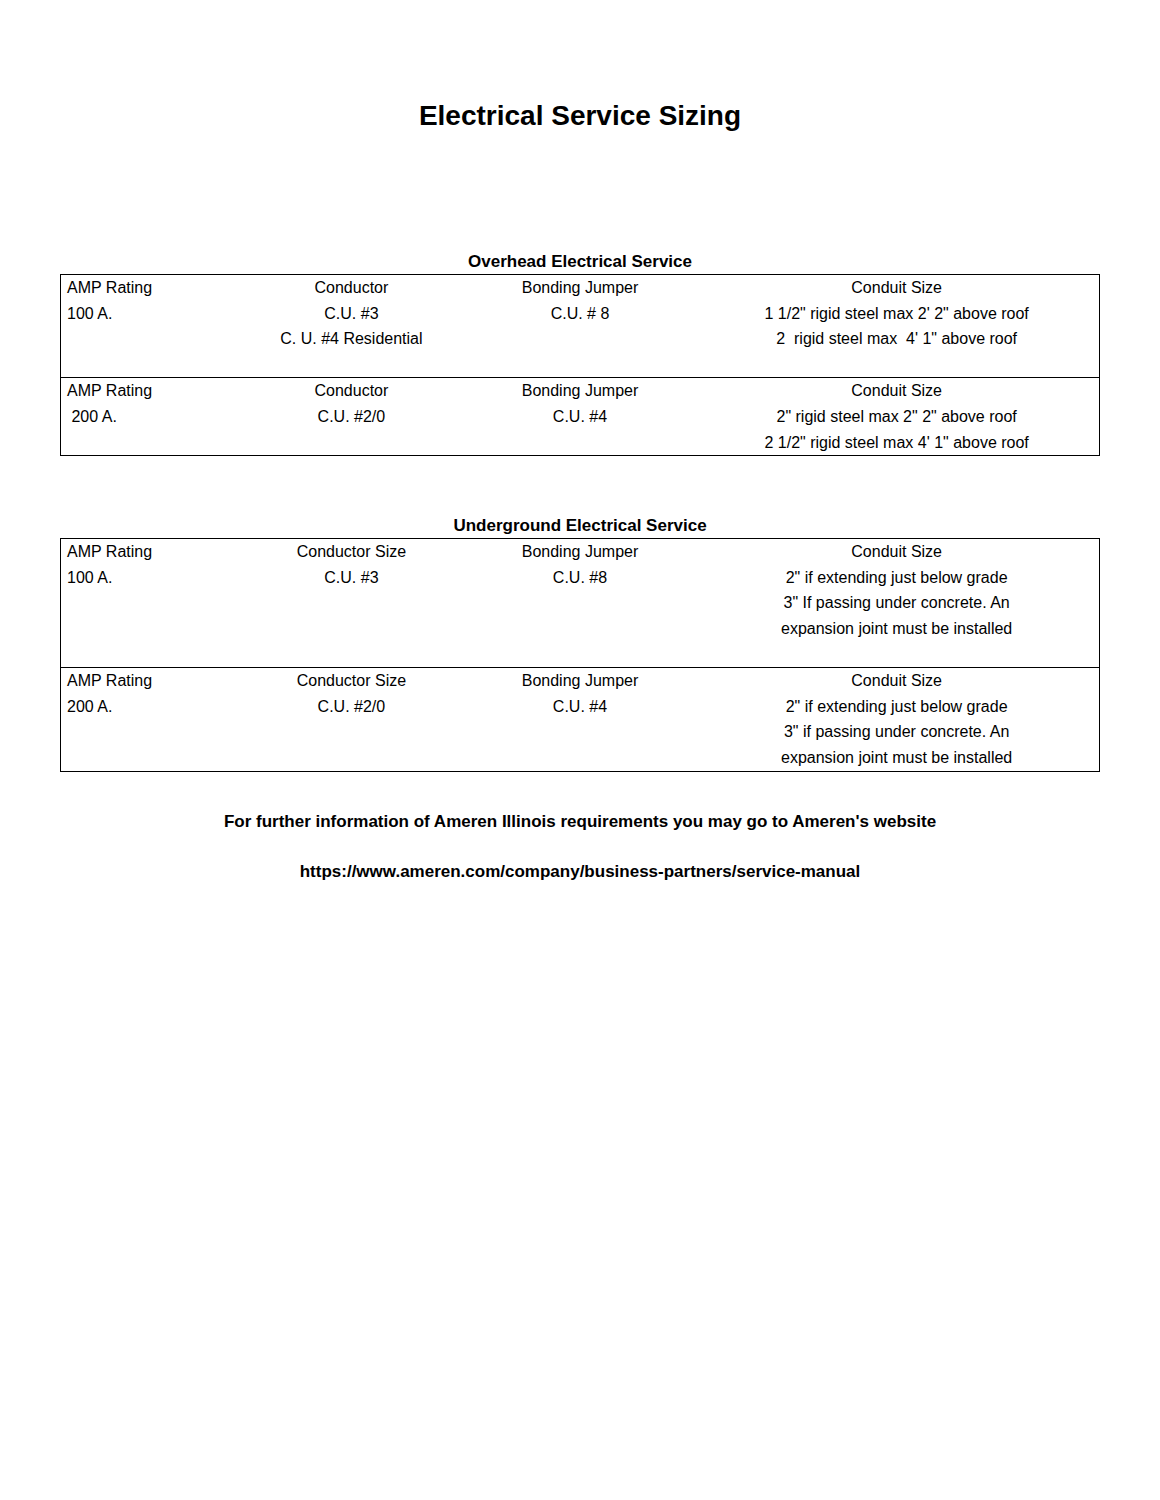Electrical Service Sizing
Overhead Electrical Service
| AMP Rating | Conductor | Bonding Jumper | Conduit Size |
| 100 A. | C.U. #3 | C.U. # 8 | 1 1/2" rigid steel max 2' 2" above roof |
| | C. U. #4 Residential | | 2 rigid steel max 4' 1" above roof |
| AMP Rating | Conductor | Bonding Jumper | Conduit Size |
| 200 A. | C.U. #2/0 | C.U. #4 | 2" rigid steel max 2" 2" above roof |
| | | | 2 1/2" rigid steel max 4' 1" above roof |
Underground Electrical Service
| AMP Rating | Conductor Size | Bonding Jumper | Conduit Size |
| 100 A. | C.U. #3 | C.U. #8 | 2" if extending just below grade |
| | | | 3" If passing under concrete. An |
| | | | expansion joint must be installed |
| AMP Rating | Conductor Size | Bonding Jumper | Conduit Size |
| 200 A. | C.U. #2/0 | C.U. #4 | 2" if extending just below grade |
| | | | 3" if passing under concrete. An |
| | | | expansion joint must be installed |
For further information of Ameren Illinois requirements you may go to Ameren's website
https://www.ameren.com/company/business-partners/service-manual